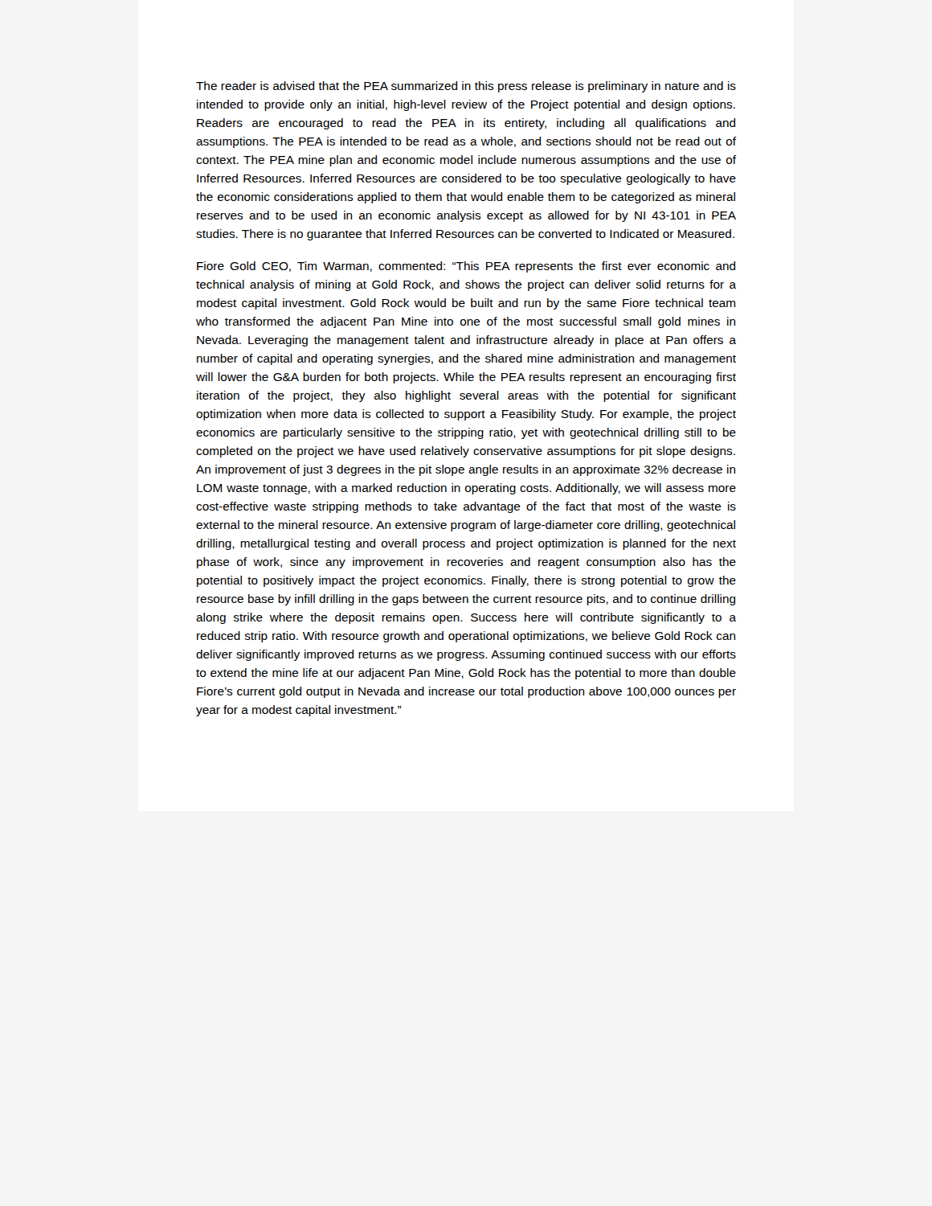The reader is advised that the PEA summarized in this press release is preliminary in nature and is intended to provide only an initial, high-level review of the Project potential and design options. Readers are encouraged to read the PEA in its entirety, including all qualifications and assumptions. The PEA is intended to be read as a whole, and sections should not be read out of context. The PEA mine plan and economic model include numerous assumptions and the use of Inferred Resources. Inferred Resources are considered to be too speculative geologically to have the economic considerations applied to them that would enable them to be categorized as mineral reserves and to be used in an economic analysis except as allowed for by NI 43-101 in PEA studies. There is no guarantee that Inferred Resources can be converted to Indicated or Measured.
Fiore Gold CEO, Tim Warman, commented: “This PEA represents the first ever economic and technical analysis of mining at Gold Rock, and shows the project can deliver solid returns for a modest capital investment. Gold Rock would be built and run by the same Fiore technical team who transformed the adjacent Pan Mine into one of the most successful small gold mines in Nevada. Leveraging the management talent and infrastructure already in place at Pan offers a number of capital and operating synergies, and the shared mine administration and management will lower the G&A burden for both projects. While the PEA results represent an encouraging first iteration of the project, they also highlight several areas with the potential for significant optimization when more data is collected to support a Feasibility Study. For example, the project economics are particularly sensitive to the stripping ratio, yet with geotechnical drilling still to be completed on the project we have used relatively conservative assumptions for pit slope designs. An improvement of just 3 degrees in the pit slope angle results in an approximate 32% decrease in LOM waste tonnage, with a marked reduction in operating costs. Additionally, we will assess more cost-effective waste stripping methods to take advantage of the fact that most of the waste is external to the mineral resource. An extensive program of large-diameter core drilling, geotechnical drilling, metallurgical testing and overall process and project optimization is planned for the next phase of work, since any improvement in recoveries and reagent consumption also has the potential to positively impact the project economics. Finally, there is strong potential to grow the resource base by infill drilling in the gaps between the current resource pits, and to continue drilling along strike where the deposit remains open. Success here will contribute significantly to a reduced strip ratio. With resource growth and operational optimizations, we believe Gold Rock can deliver significantly improved returns as we progress. Assuming continued success with our efforts to extend the mine life at our adjacent Pan Mine, Gold Rock has the potential to more than double Fiore’s current gold output in Nevada and increase our total production above 100,000 ounces per year for a modest capital investment.”